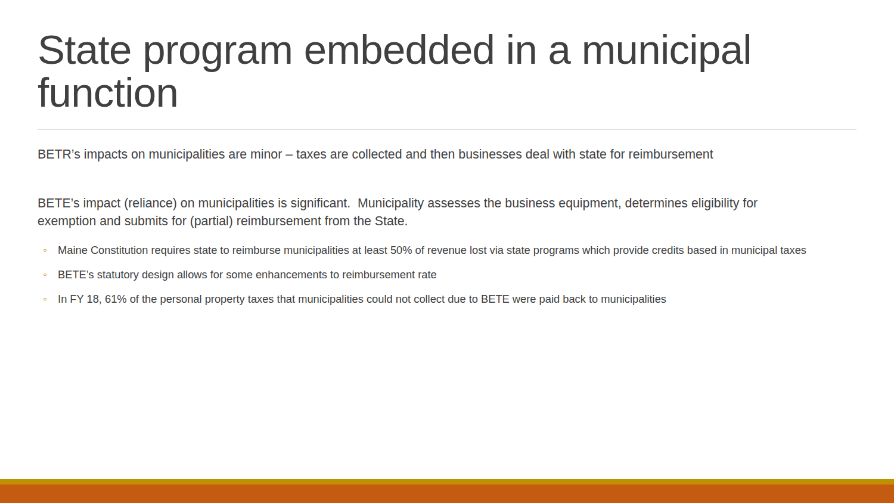State program embedded in a municipal function
BETR’s impacts on municipalities are minor – taxes are collected and then businesses deal with state for reimbursement
BETE’s impact (reliance) on municipalities is significant. Municipality assesses the business equipment, determines eligibility for exemption and submits for (partial) reimbursement from the State.
Maine Constitution requires state to reimburse municipalities at least 50% of revenue lost via state programs which provide credits based in municipal taxes
BETE’s statutory design allows for some enhancements to reimbursement rate
In FY 18, 61% of the personal property taxes that municipalities could not collect due to BETE were paid back to municipalities